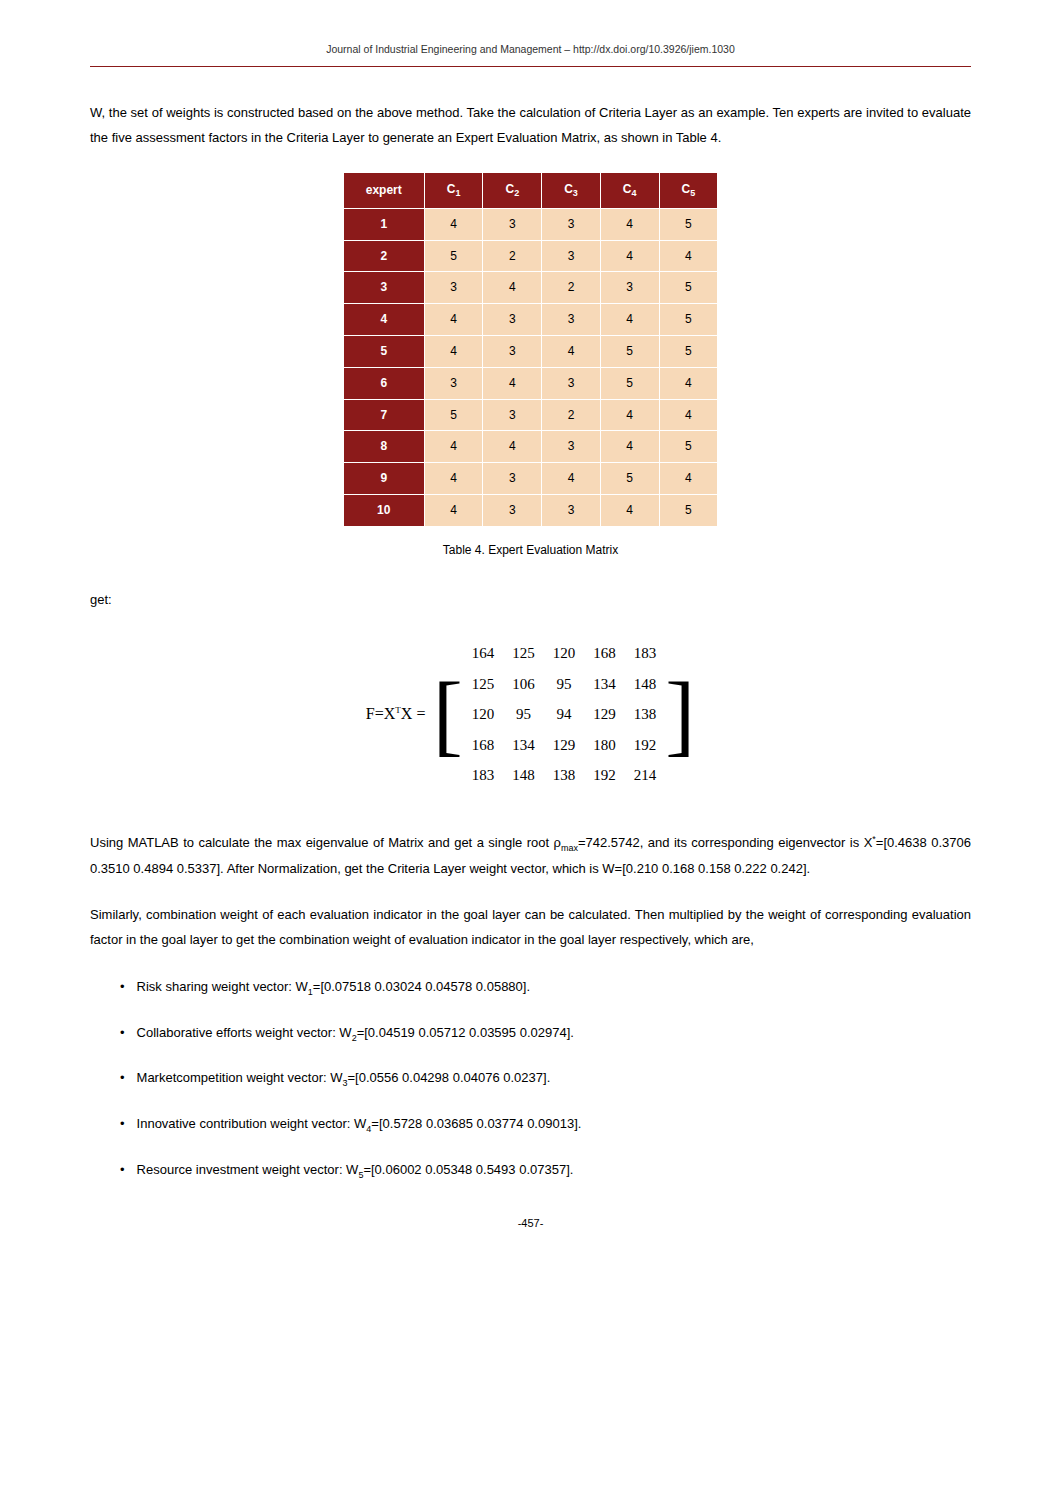Journal of Industrial Engineering and Management – http://dx.doi.org/10.3926/jiem.1030
W, the set of weights is constructed based on the above method. Take the calculation of Criteria Layer as an example. Ten experts are invited to evaluate the five assessment factors in the Criteria Layer to generate an Expert Evaluation Matrix, as shown in Table 4.
| expert | C 1 | C 2 | C 3 | C 4 | C 5 |
| --- | --- | --- | --- | --- | --- |
| 1 | 4 | 3 | 3 | 4 | 5 |
| 2 | 5 | 2 | 3 | 4 | 4 |
| 3 | 3 | 4 | 2 | 3 | 5 |
| 4 | 4 | 3 | 3 | 4 | 5 |
| 5 | 4 | 3 | 4 | 5 | 5 |
| 6 | 3 | 4 | 3 | 5 | 4 |
| 7 | 5 | 3 | 2 | 4 | 4 |
| 8 | 4 | 4 | 3 | 4 | 5 |
| 9 | 4 | 3 | 4 | 5 | 4 |
| 10 | 4 | 3 | 3 | 4 | 5 |
Table 4. Expert Evaluation Matrix
get:
F=XTX = [
| 164 | 125 | 120 | 168 | 183 |
| 125 | 106 | 95 | 134 | 148 |
| 120 | 95 | 94 | 129 | 138 |
| 168 | 134 | 129 | 180 | 192 |
| 183 | 148 | 138 | 192 | 214 |
]
Using MATLAB to calculate the max eigenvalue of Matrix and get a single root ρmax=742.5742, and its corresponding eigenvector is X*=[0.4638 0.3706 0.3510 0.4894 0.5337]. After Normalization, get the Criteria Layer weight vector, which is W=[0.210 0.168 0.158 0.222 0.242].
Similarly, combination weight of each evaluation indicator in the goal layer can be calculated. Then multiplied by the weight of corresponding evaluation factor in the goal layer to get the combination weight of evaluation indicator in the goal layer respectively, which are,
Risk sharing weight vector: W1=[0.07518 0.03024 0.04578 0.05880].
Collaborative efforts weight vector: W2=[0.04519 0.05712 0.03595 0.02974].
Marketcompetition weight vector: W3=[0.0556 0.04298 0.04076 0.0237].
Innovative contribution weight vector: W4=[0.5728 0.03685 0.03774 0.09013].
Resource investment weight vector: W5=[0.06002 0.05348 0.5493 0.07357].
-457-